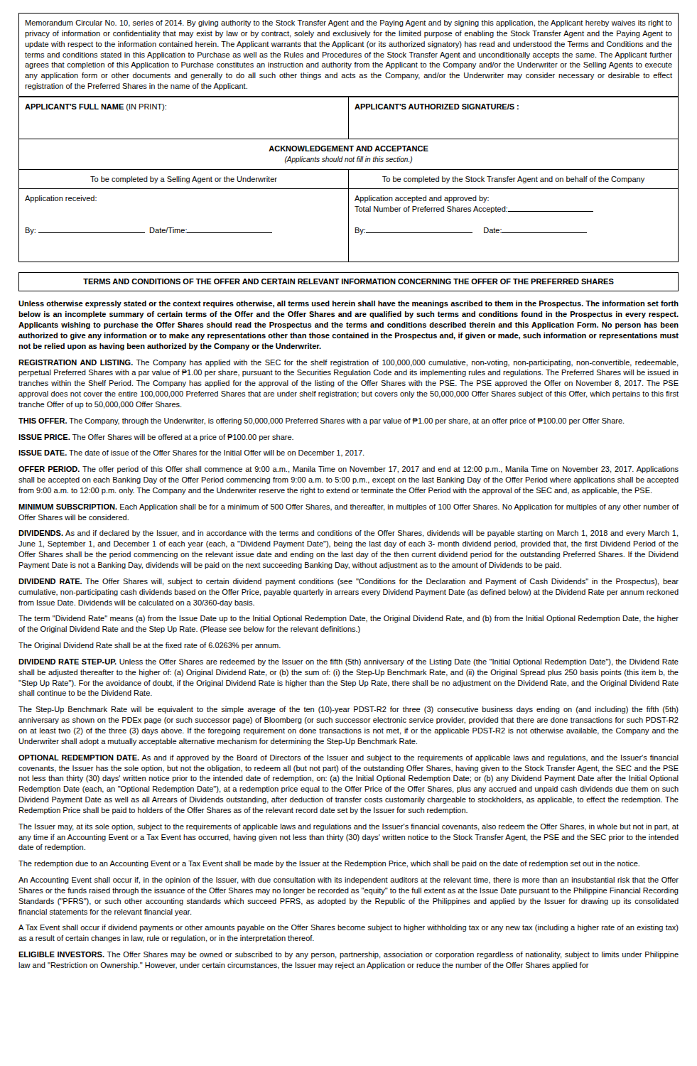Memorandum Circular No. 10, series of 2014. By giving authority to the Stock Transfer Agent and the Paying Agent and by signing this application, the Applicant hereby waives its right to privacy of information or confidentiality that may exist by law or by contract, solely and exclusively for the limited purpose of enabling the Stock Transfer Agent and the Paying Agent to update with respect to the information contained herein. The Applicant warrants that the Applicant (or its authorized signatory) has read and understood the Terms and Conditions and the terms and conditions stated in this Application to Purchase as well as the Rules and Procedures of the Stock Transfer Agent and unconditionally accepts the same. The Applicant further agrees that completion of this Application to Purchase constitutes an instruction and authority from the Applicant to the Company and/or the Underwriter or the Selling Agents to execute any application form or other documents and generally to do all such other things and acts as the Company, and/or the Underwriter may consider necessary or desirable to effect registration of the Preferred Shares in the name of the Applicant.
| APPLICANT'S FULL NAME (IN PRINT): | APPLICANT'S AUTHORIZED SIGNATURE/S : |
| ACKNOWLEDGEMENT AND ACCEPTANCE (Applicants should not fill in this section.) |
| To be completed by a Selling Agent or the Underwriter | To be completed by the Stock Transfer Agent and on behalf of the Company |
| Application received: By: Date/Time: | Application accepted and approved by: Total Number of Preferred Shares Accepted: By: Date: |
TERMS AND CONDITIONS OF THE OFFER AND CERTAIN RELEVANT INFORMATION CONCERNING THE OFFER OF THE PREFERRED SHARES
Unless otherwise expressly stated or the context requires otherwise, all terms used herein shall have the meanings ascribed to them in the Prospectus. The information set forth below is an incomplete summary of certain terms of the Offer and the Offer Shares and are qualified by such terms and conditions found in the Prospectus in every respect. Applicants wishing to purchase the Offer Shares should read the Prospectus and the terms and conditions described therein and this Application Form. No person has been authorized to give any information or to make any representations other than those contained in the Prospectus and, if given or made, such information or representations must not be relied upon as having been authorized by the Company or the Underwriter.
REGISTRATION AND LISTING. The Company has applied with the SEC for the shelf registration of 100,000,000 cumulative, non-voting, non-participating, non-convertible, redeemable, perpetual Preferred Shares with a par value of ₱1.00 per share, pursuant to the Securities Regulation Code and its implementing rules and regulations. The Preferred Shares will be issued in tranches within the Shelf Period. The Company has applied for the approval of the listing of the Offer Shares with the PSE. The PSE approved the Offer on November 8, 2017. The PSE approval does not cover the entire 100,000,000 Preferred Shares that are under shelf registration; but covers only the 50,000,000 Offer Shares subject of this Offer, which pertains to this first tranche Offer of up to 50,000,000 Offer Shares.
THIS OFFER. The Company, through the Underwriter, is offering 50,000,000 Preferred Shares with a par value of ₱1.00 per share, at an offer price of ₱100.00 per Offer Share.
ISSUE PRICE. The Offer Shares will be offered at a price of ₱100.00 per share.
ISSUE DATE. The date of issue of the Offer Shares for the Initial Offer will be on December 1, 2017.
OFFER PERIOD. The offer period of this Offer shall commence at 9:00 a.m., Manila Time on November 17, 2017 and end at 12:00 p.m., Manila Time on November 23, 2017. Applications shall be accepted on each Banking Day of the Offer Period commencing from 9:00 a.m. to 5:00 p.m., except on the last Banking Day of the Offer Period where applications shall be accepted from 9:00 a.m. to 12:00 p.m. only. The Company and the Underwriter reserve the right to extend or terminate the Offer Period with the approval of the SEC and, as applicable, the PSE.
MINIMUM SUBSCRIPTION. Each Application shall be for a minimum of 500 Offer Shares, and thereafter, in multiples of 100 Offer Shares. No Application for multiples of any other number of Offer Shares will be considered.
DIVIDENDS. As and if declared by the Issuer, and in accordance with the terms and conditions of the Offer Shares, dividends will be payable starting on March 1, 2018 and every March 1, June 1, September 1, and December 1 of each year (each, a "Dividend Payment Date"), being the last day of each 3- month dividend period, provided that, the first Dividend Period of the Offer Shares shall be the period commencing on the relevant issue date and ending on the last day of the then current dividend period for the outstanding Preferred Shares. If the Dividend Payment Date is not a Banking Day, dividends will be paid on the next succeeding Banking Day, without adjustment as to the amount of Dividends to be paid.
DIVIDEND RATE. The Offer Shares will, subject to certain dividend payment conditions (see "Conditions for the Declaration and Payment of Cash Dividends" in the Prospectus), bear cumulative, non-participating cash dividends based on the Offer Price, payable quarterly in arrears every Dividend Payment Date (as defined below) at the Dividend Rate per annum reckoned from Issue Date. Dividends will be calculated on a 30/360-day basis.
The term "Dividend Rate" means (a) from the Issue Date up to the Initial Optional Redemption Date, the Original Dividend Rate, and (b) from the Initial Optional Redemption Date, the higher of the Original Dividend Rate and the Step Up Rate. (Please see below for the relevant definitions.)
The Original Dividend Rate shall be at the fixed rate of 6.0263% per annum.
DIVIDEND RATE STEP-UP. Unless the Offer Shares are redeemed by the Issuer on the fifth (5th) anniversary of the Listing Date (the "Initial Optional Redemption Date"), the Dividend Rate shall be adjusted thereafter to the higher of: (a) Original Dividend Rate, or (b) the sum of: (i) the Step-Up Benchmark Rate, and (ii) the Original Spread plus 250 basis points (this item b, the "Step Up Rate"). For the avoidance of doubt, if the Original Dividend Rate is higher than the Step Up Rate, there shall be no adjustment on the Dividend Rate, and the Original Dividend Rate shall continue to be the Dividend Rate.
The Step-Up Benchmark Rate will be equivalent to the simple average of the ten (10)-year PDST-R2 for three (3) consecutive business days ending on (and including) the fifth (5th) anniversary as shown on the PDEx page (or such successor page) of Bloomberg (or such successor electronic service provider, provided that there are done transactions for such PDST-R2 on at least two (2) of the three (3) days above. If the foregoing requirement on done transactions is not met, if or the applicable PDST-R2 is not otherwise available, the Company and the Underwriter shall adopt a mutually acceptable alternative mechanism for determining the Step-Up Benchmark Rate.
OPTIONAL REDEMPTION DATE. As and if approved by the Board of Directors of the Issuer and subject to the requirements of applicable laws and regulations, and the Issuer's financial covenants, the Issuer has the sole option, but not the obligation, to redeem all (but not part) of the outstanding Offer Shares, having given to the Stock Transfer Agent, the SEC and the PSE not less than thirty (30) days' written notice prior to the intended date of redemption, on: (a) the Initial Optional Redemption Date; or (b) any Dividend Payment Date after the Initial Optional Redemption Date (each, an "Optional Redemption Date"), at a redemption price equal to the Offer Price of the Offer Shares, plus any accrued and unpaid cash dividends due them on such Dividend Payment Date as well as all Arrears of Dividends outstanding, after deduction of transfer costs customarily chargeable to stockholders, as applicable, to effect the redemption. The Redemption Price shall be paid to holders of the Offer Shares as of the relevant record date set by the Issuer for such redemption.
The Issuer may, at its sole option, subject to the requirements of applicable laws and regulations and the Issuer's financial covenants, also redeem the Offer Shares, in whole but not in part, at any time if an Accounting Event or a Tax Event has occurred, having given not less than thirty (30) days' written notice to the Stock Transfer Agent, the PSE and the SEC prior to the intended date of redemption.
The redemption due to an Accounting Event or a Tax Event shall be made by the Issuer at the Redemption Price, which shall be paid on the date of redemption set out in the notice.
An Accounting Event shall occur if, in the opinion of the Issuer, with due consultation with its independent auditors at the relevant time, there is more than an insubstantial risk that the Offer Shares or the funds raised through the issuance of the Offer Shares may no longer be recorded as "equity" to the full extent as at the Issue Date pursuant to the Philippine Financial Recording Standards ("PFRS"), or such other accounting standards which succeed PFRS, as adopted by the Republic of the Philippines and applied by the Issuer for drawing up its consolidated financial statements for the relevant financial year.
A Tax Event shall occur if dividend payments or other amounts payable on the Offer Shares become subject to higher withholding tax or any new tax (including a higher rate of an existing tax) as a result of certain changes in law, rule or regulation, or in the interpretation thereof.
ELIGIBLE INVESTORS. The Offer Shares may be owned or subscribed to by any person, partnership, association or corporation regardless of nationality, subject to limits under Philippine law and "Restriction on Ownership." However, under certain circumstances, the Issuer may reject an Application or reduce the number of the Offer Shares applied for